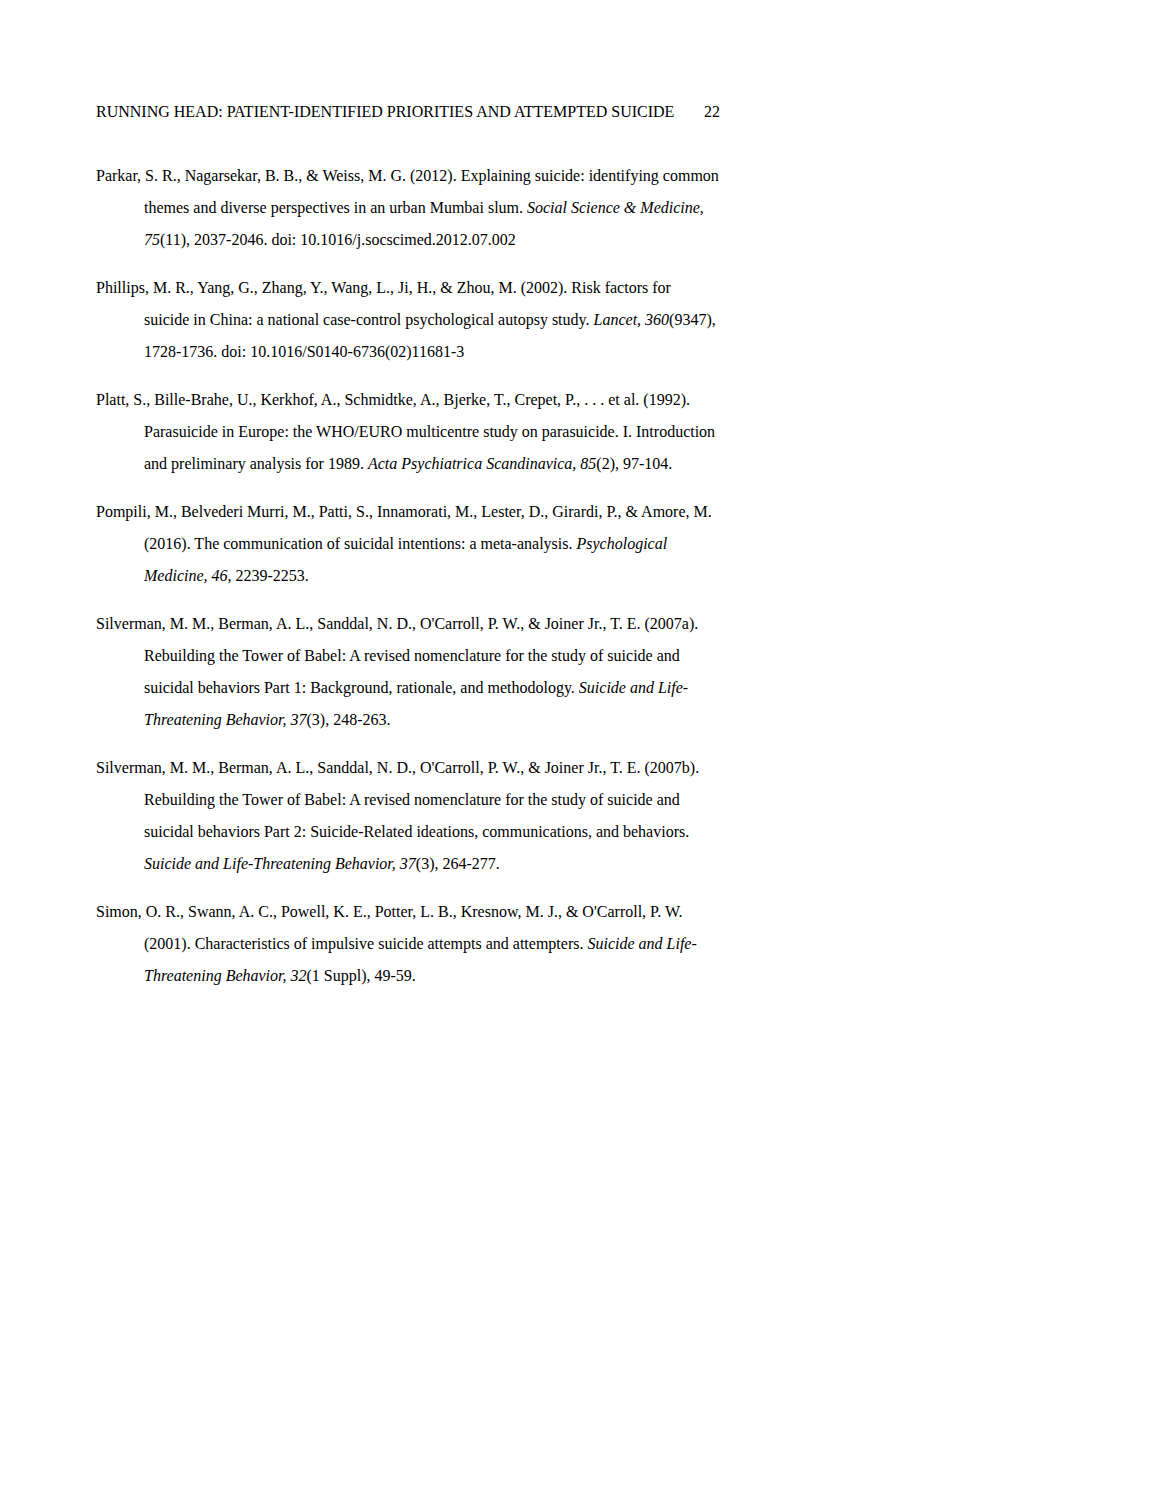Running head: PATIENT-IDENTIFIED PRIORITIES AND ATTEMPTED SUICIDE 22
Parkar, S. R., Nagarsekar, B. B., & Weiss, M. G. (2012). Explaining suicide: identifying common themes and diverse perspectives in an urban Mumbai slum. Social Science & Medicine, 75(11), 2037-2046. doi: 10.1016/j.socscimed.2012.07.002
Phillips, M. R., Yang, G., Zhang, Y., Wang, L., Ji, H., & Zhou, M. (2002). Risk factors for suicide in China: a national case-control psychological autopsy study. Lancet, 360(9347), 1728-1736. doi: 10.1016/S0140-6736(02)11681-3
Platt, S., Bille-Brahe, U., Kerkhof, A., Schmidtke, A., Bjerke, T., Crepet, P., . . . et al. (1992). Parasuicide in Europe: the WHO/EURO multicentre study on parasuicide. I. Introduction and preliminary analysis for 1989. Acta Psychiatrica Scandinavica, 85(2), 97-104.
Pompili, M., Belvederi Murri, M., Patti, S., Innamorati, M., Lester, D., Girardi, P., & Amore, M. (2016). The communication of suicidal intentions: a meta-analysis. Psychological Medicine, 46, 2239-2253.
Silverman, M. M., Berman, A. L., Sanddal, N. D., O'Carroll, P. W., & Joiner Jr., T. E. (2007a). Rebuilding the Tower of Babel: A revised nomenclature for the study of suicide and suicidal behaviors Part 1: Background, rationale, and methodology. Suicide and Life-Threatening Behavior, 37(3), 248-263.
Silverman, M. M., Berman, A. L., Sanddal, N. D., O'Carroll, P. W., & Joiner Jr., T. E. (2007b). Rebuilding the Tower of Babel: A revised nomenclature for the study of suicide and suicidal behaviors Part 2: Suicide-Related ideations, communications, and behaviors. Suicide and Life-Threatening Behavior, 37(3), 264-277.
Simon, O. R., Swann, A. C., Powell, K. E., Potter, L. B., Kresnow, M. J., & O'Carroll, P. W. (2001). Characteristics of impulsive suicide attempts and attempters. Suicide and Life-Threatening Behavior, 32(1 Suppl), 49-59.